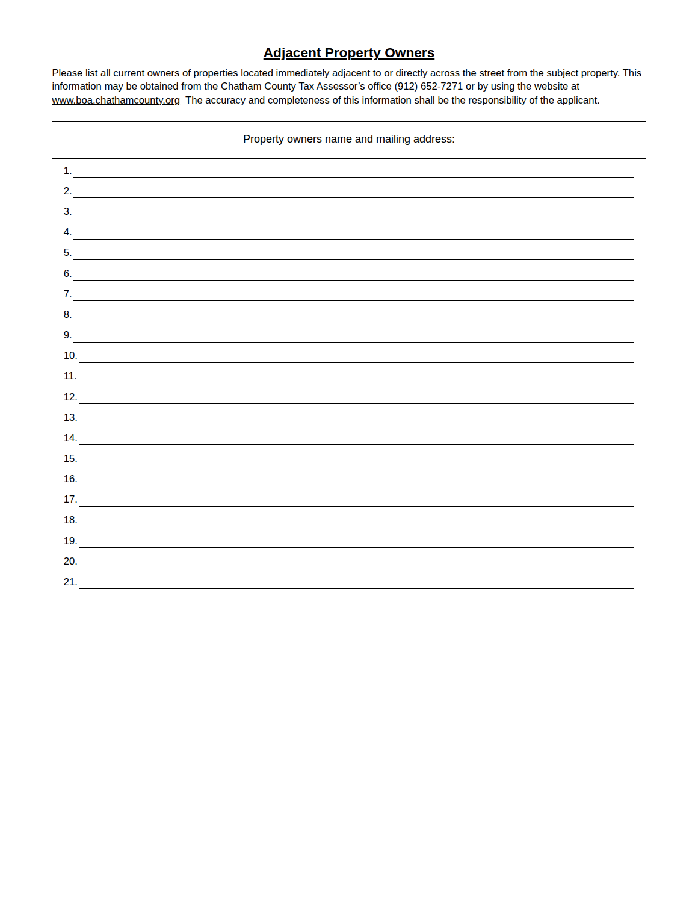Adjacent Property Owners
Please list all current owners of properties located immediately adjacent to or directly across the street from the subject property. This information may be obtained from the Chatham County Tax Assessor’s office (912) 652-7271 or by using the website at www.boa.chathamcounty.org The accuracy and completeness of this information shall be the responsibility of the applicant.
Property owners name and mailing address:
| 1. 2. 3. 4. 5. 6. 7. 8. 9. 10. 11. 12. 13. 14. 15. 16. 17. 18. 19. 20. 21. |